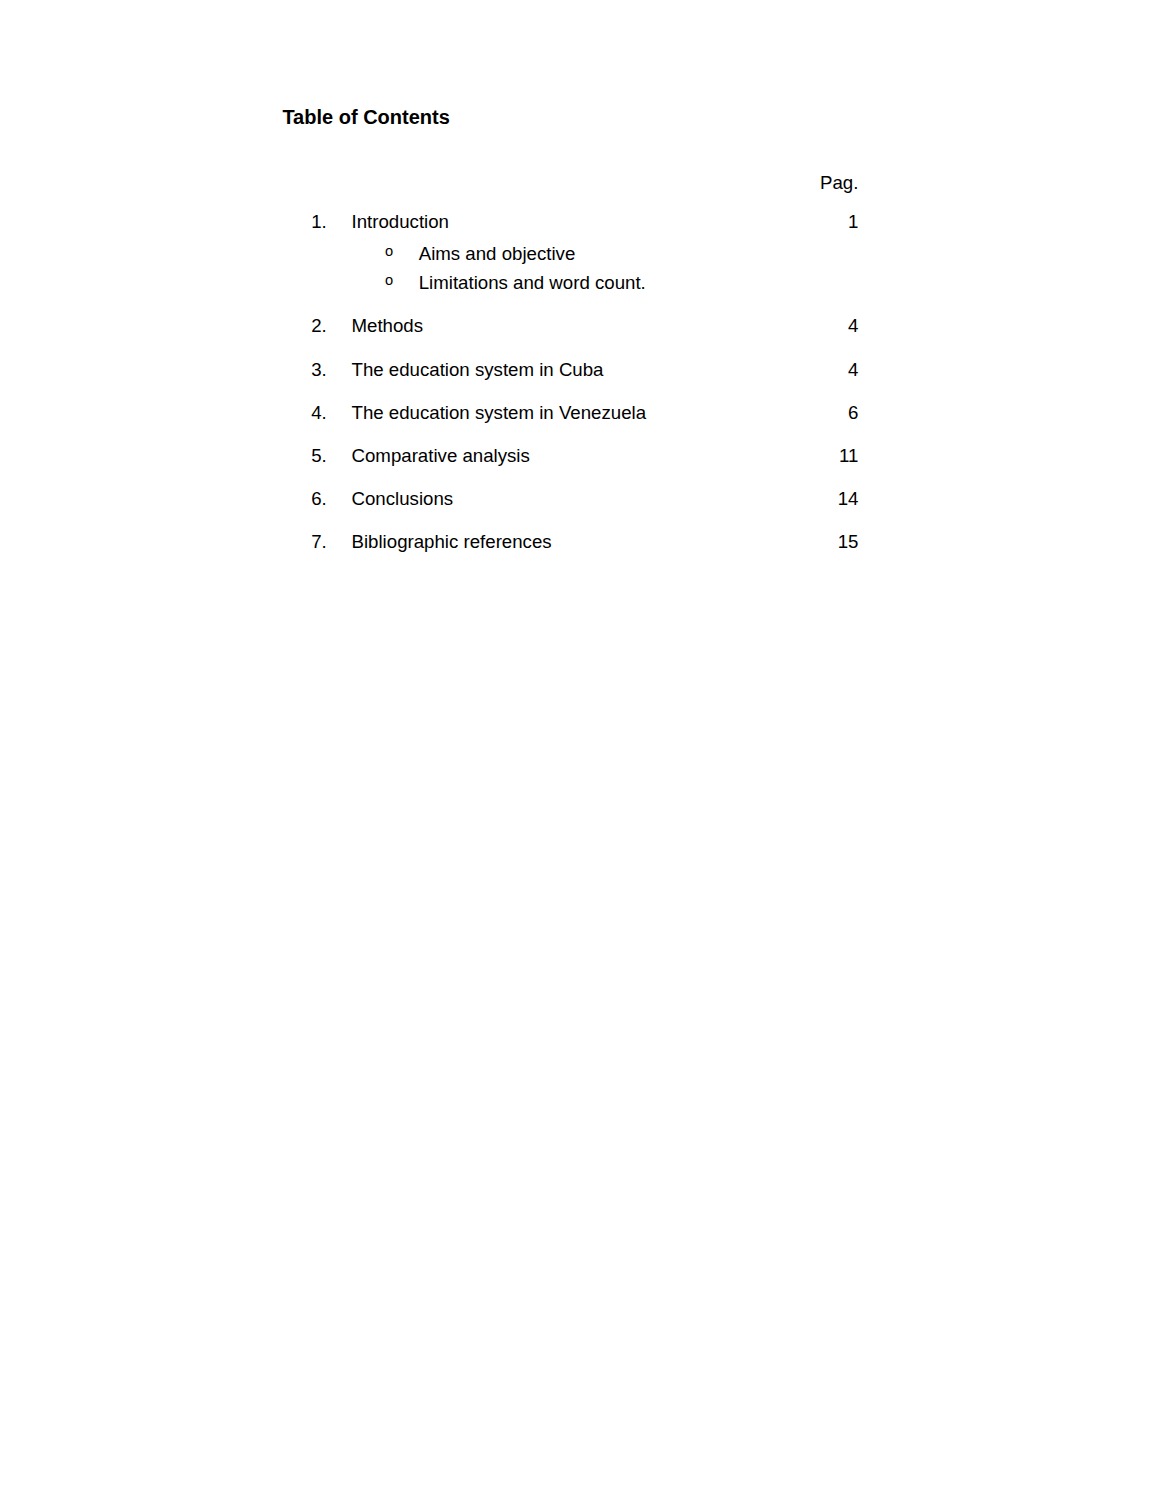Table of Contents
Pag.
Introduction 1
Aims and objective
Limitations and word count.
Methods 4
The education system in Cuba 4
The education system in Venezuela 6
Comparative analysis 11
Conclusions 14
Bibliographic references 15